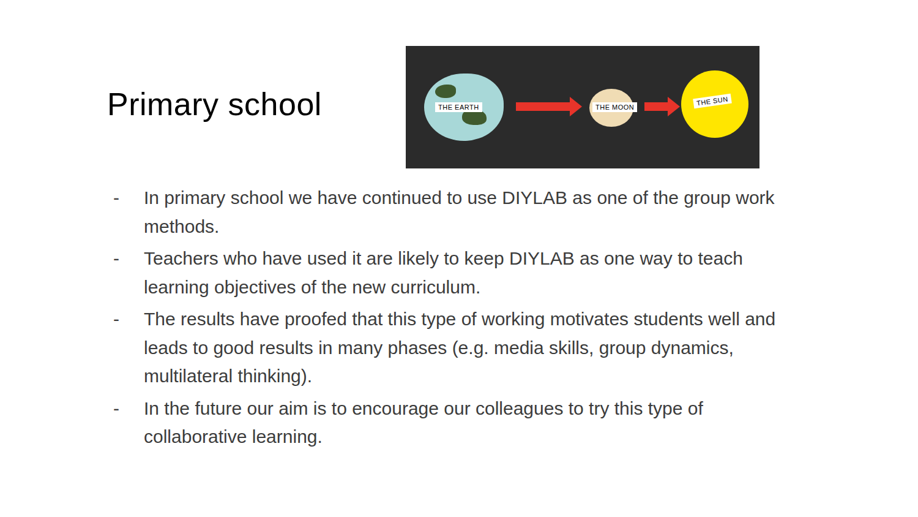Primary school
THE EARTH
THE MOON
THE SUN
In primary school we have continued to use DIYLAB as one of the group work methods.
Teachers who have used it are likely to keep DIYLAB as one way to teach learning objectives of the new curriculum.
The results have proofed that this type of working motivates students well and leads to good results in many phases (e.g. media skills, group dynamics, multilateral thinking).
In the future our aim is to encourage our colleagues to try this type of collaborative learning.